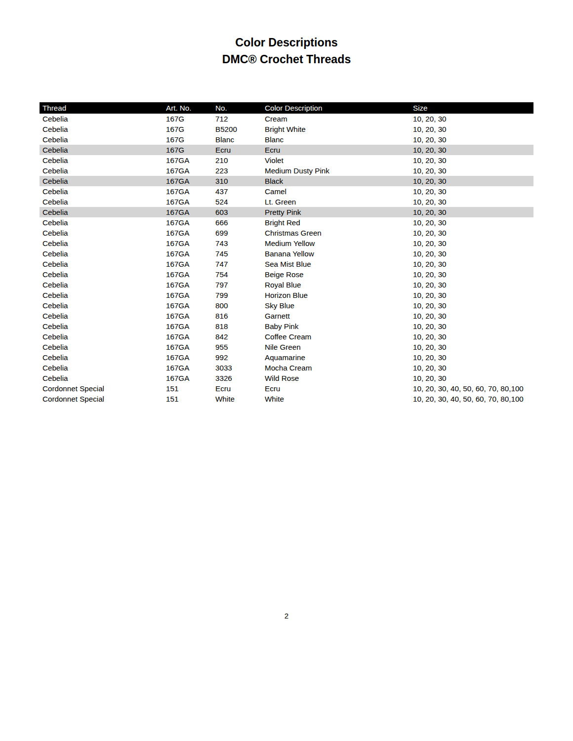Color Descriptions
DMC® Crochet Threads
| Thread | Art. No. | No. | Color Description | Size |
| --- | --- | --- | --- | --- |
| Cebelia | 167G | 712 | Cream | 10, 20, 30 |
| Cebelia | 167G | B5200 | Bright White | 10, 20, 30 |
| Cebelia | 167G | Blanc | Blanc | 10, 20, 30 |
| Cebelia | 167G | Ecru | Ecru | 10, 20, 30 |
| Cebelia | 167GA | 210 | Violet | 10, 20, 30 |
| Cebelia | 167GA | 223 | Medium Dusty Pink | 10, 20, 30 |
| Cebelia | 167GA | 310 | Black | 10, 20, 30 |
| Cebelia | 167GA | 437 | Camel | 10, 20, 30 |
| Cebelia | 167GA | 524 | Lt. Green | 10, 20, 30 |
| Cebelia | 167GA | 603 | Pretty Pink | 10, 20, 30 |
| Cebelia | 167GA | 666 | Bright Red | 10, 20, 30 |
| Cebelia | 167GA | 699 | Christmas Green | 10, 20, 30 |
| Cebelia | 167GA | 743 | Medium Yellow | 10, 20, 30 |
| Cebelia | 167GA | 745 | Banana Yellow | 10, 20, 30 |
| Cebelia | 167GA | 747 | Sea Mist Blue | 10, 20, 30 |
| Cebelia | 167GA | 754 | Beige Rose | 10, 20, 30 |
| Cebelia | 167GA | 797 | Royal Blue | 10, 20, 30 |
| Cebelia | 167GA | 799 | Horizon Blue | 10, 20, 30 |
| Cebelia | 167GA | 800 | Sky Blue | 10, 20, 30 |
| Cebelia | 167GA | 816 | Garnett | 10, 20, 30 |
| Cebelia | 167GA | 818 | Baby Pink | 10, 20, 30 |
| Cebelia | 167GA | 842 | Coffee Cream | 10, 20, 30 |
| Cebelia | 167GA | 955 | Nile Green | 10, 20, 30 |
| Cebelia | 167GA | 992 | Aquamarine | 10, 20, 30 |
| Cebelia | 167GA | 3033 | Mocha Cream | 10, 20, 30 |
| Cebelia | 167GA | 3326 | Wild Rose | 10, 20, 30 |
| Cordonnet Special | 151 | Ecru | Ecru | 10, 20, 30, 40, 50, 60, 70, 80,100 |
| Cordonnet Special | 151 | White | White | 10, 20, 30, 40, 50, 60, 70, 80,100 |
2